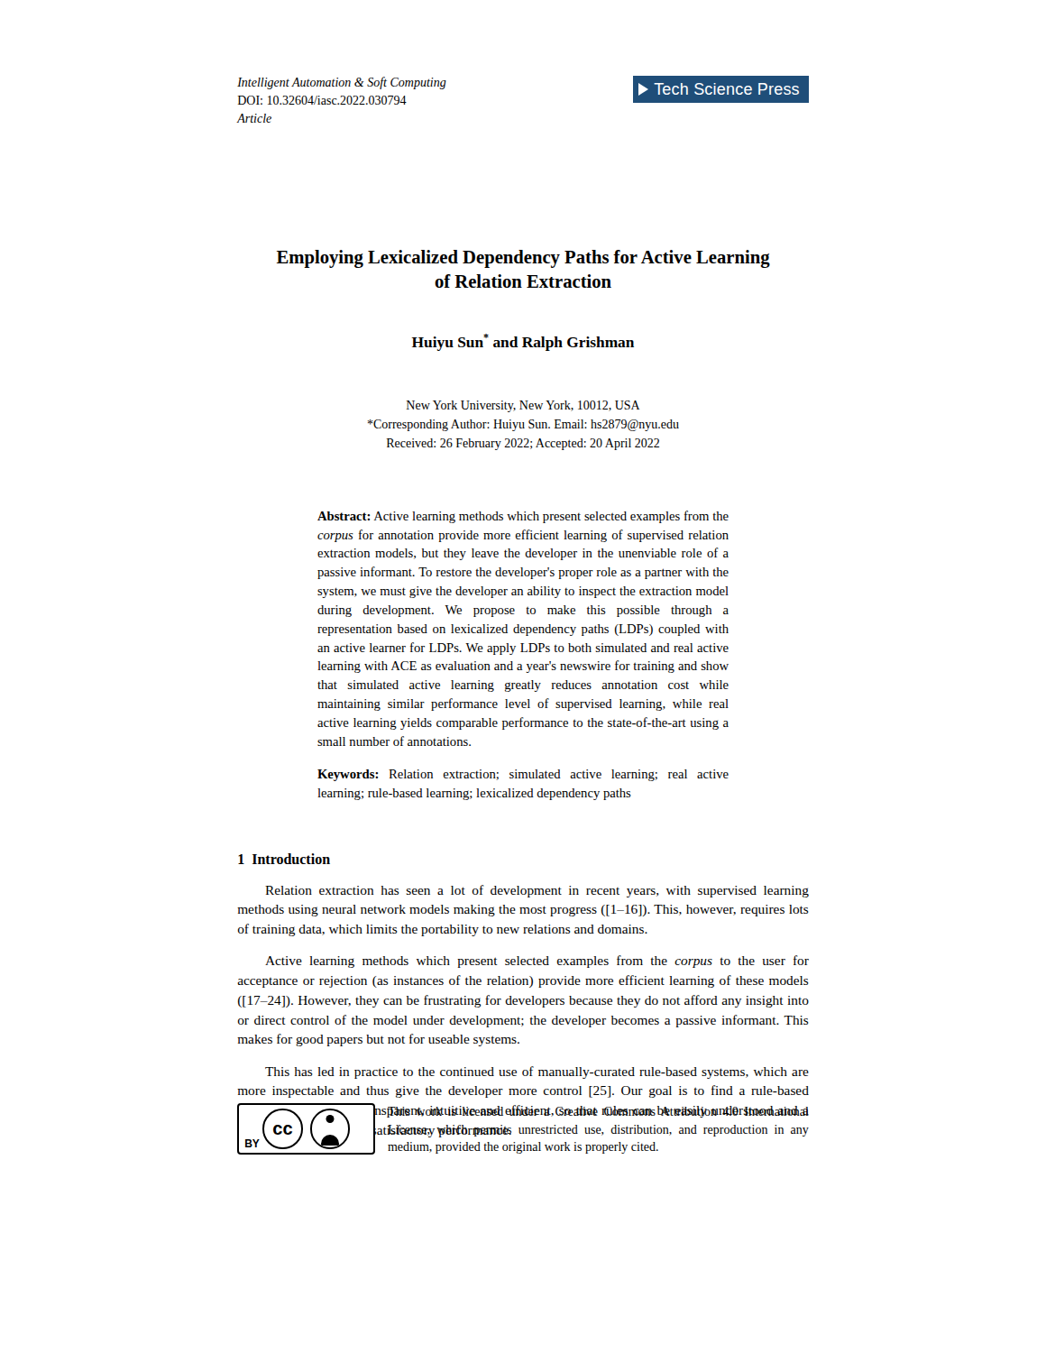Intelligent Automation & Soft Computing
DOI: 10.32604/iasc.2022.030794
Article
Tech Science Press
Employing Lexicalized Dependency Paths for Active Learning of Relation Extraction
Huiyu Sun* and Ralph Grishman
New York University, New York, 10012, USA
*Corresponding Author: Huiyu Sun. Email: hs2879@nyu.edu
Received: 26 February 2022; Accepted: 20 April 2022
Abstract: Active learning methods which present selected examples from the corpus for annotation provide more efficient learning of supervised relation extraction models, but they leave the developer in the unenviable role of a passive informant. To restore the developer's proper role as a partner with the system, we must give the developer an ability to inspect the extraction model during development. We propose to make this possible through a representation based on lexicalized dependency paths (LDPs) coupled with an active learner for LDPs. We apply LDPs to both simulated and real active learning with ACE as evaluation and a year's newswire for training and show that simulated active learning greatly reduces annotation cost while maintaining similar performance level of supervised learning, while real active learning yields comparable performance to the state-of-the-art using a small number of annotations.
Keywords: Relation extraction; simulated active learning; real active learning; rule-based learning; lexicalized dependency paths
1 Introduction
Relation extraction has seen a lot of development in recent years, with supervised learning methods using neural network models making the most progress ([1–16]). This, however, requires lots of training data, which limits the portability to new relations and domains.
Active learning methods which present selected examples from the corpus to the user for acceptance or rejection (as instances of the relation) provide more efficient learning of these models ([17–24]). However, they can be frustrating for developers because they do not afford any insight into or direct control of the model under development; the developer becomes a passive informant. This makes for good papers but not for useable systems.
This has led in practice to the continued use of manually-curated rule-based systems, which are more inspectable and thus give the developer more control [25]. Our goal is to find a rule-based representation that is transparent, intuitive and efficient, so that rules can be easily understood and a small set of rules yields satisfactory performance.
cc BY
This work is licensed under a Creative Commons Attribution 4.0 International License, which permits unrestricted use, distribution, and reproduction in any medium, provided the original work is properly cited.